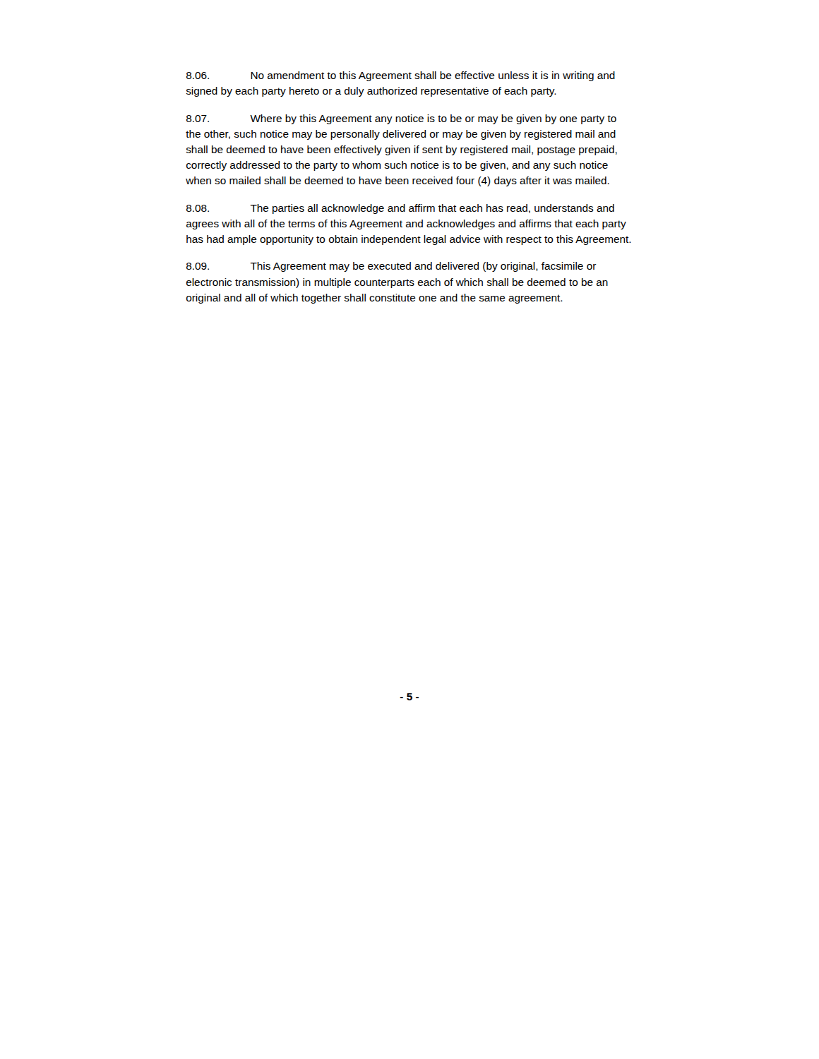8.06. No amendment to this Agreement shall be effective unless it is in writing and signed by each party hereto or a duly authorized representative of each party.
8.07. Where by this Agreement any notice is to be or may be given by one party to the other, such notice may be personally delivered or may be given by registered mail and shall be deemed to have been effectively given if sent by registered mail, postage prepaid, correctly addressed to the party to whom such notice is to be given, and any such notice when so mailed shall be deemed to have been received four (4) days after it was mailed.
8.08. The parties all acknowledge and affirm that each has read, understands and agrees with all of the terms of this Agreement and acknowledges and affirms that each party has had ample opportunity to obtain independent legal advice with respect to this Agreement.
8.09. This Agreement may be executed and delivered (by original, facsimile or electronic transmission) in multiple counterparts each of which shall be deemed to be an original and all of which together shall constitute one and the same agreement.
- 5 -